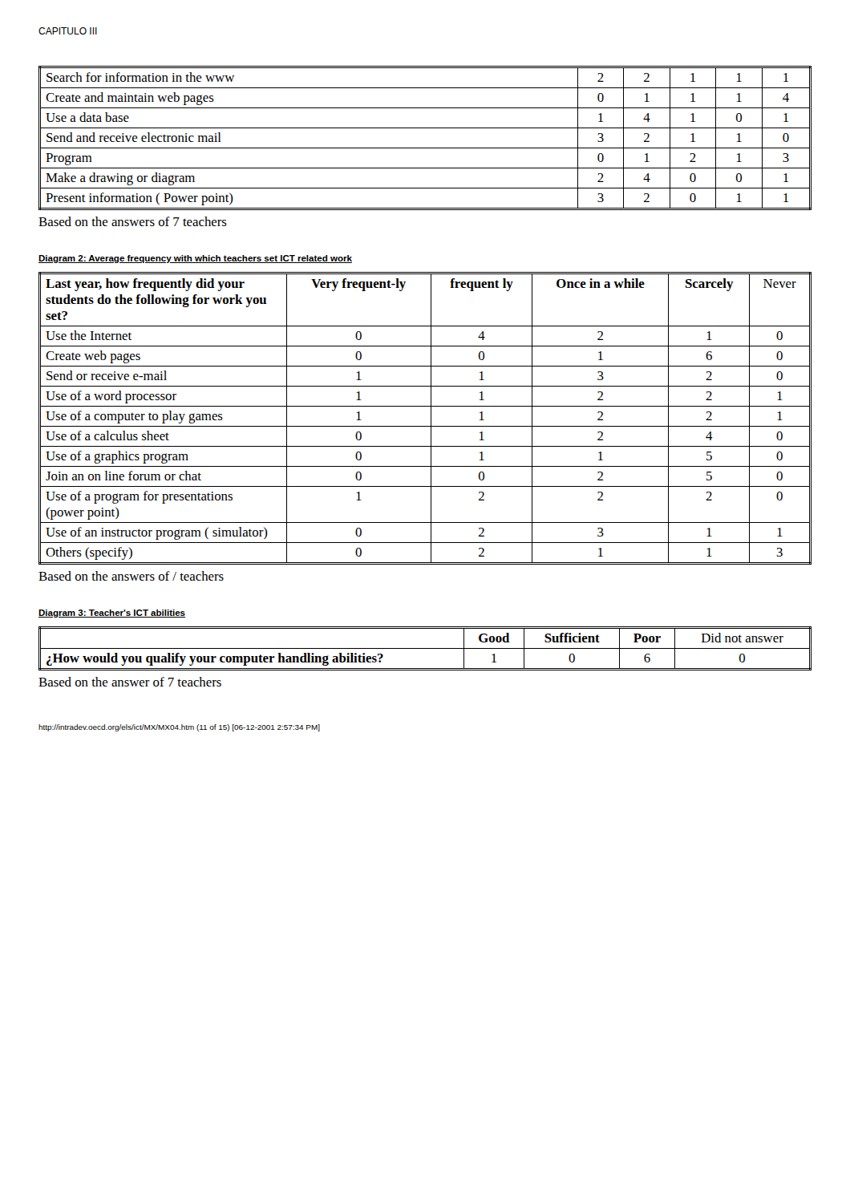CAPITULO III
| Search for information in the www | 2 | 2 | 1 | 1 | 1 |
| Create and maintain web pages | 0 | 1 | 1 | 1 | 4 |
| Use a data base | 1 | 4 | 1 | 0 | 1 |
| Send and receive electronic mail | 3 | 2 | 1 | 1 | 0 |
| Program | 0 | 1 | 2 | 1 | 3 |
| Make a drawing or diagram | 2 | 4 | 0 | 0 | 1 |
| Present information ( Power point) | 3 | 2 | 0 | 1 | 1 |
Based on the answers of 7 teachers
Diagram 2: Average frequency with which teachers set ICT related work
| Last year, how frequently did your students do the following for work you set? | Very frequent-ly | frequent ly | Once in a while | Scarcely | Never |
| --- | --- | --- | --- | --- | --- |
| Use the Internet | 0 | 4 | 2 | 1 | 0 |
| Create web pages | 0 | 0 | 1 | 6 | 0 |
| Send or receive e-mail | 1 | 1 | 3 | 2 | 0 |
| Use of a word processor | 1 | 1 | 2 | 2 | 1 |
| Use of a computer to play games | 1 | 1 | 2 | 2 | 1 |
| Use of a calculus sheet | 0 | 1 | 2 | 4 | 0 |
| Use of a graphics program | 0 | 1 | 1 | 5 | 0 |
| Join an on line forum or chat | 0 | 0 | 2 | 5 | 0 |
| Use of a program for presentations (power point) | 1 | 2 | 2 | 2 | 0 |
| Use of an instructor program ( simulator) | 0 | 2 | 3 | 1 | 1 |
| Others (specify) | 0 | 2 | 1 | 1 | 3 |
Based on the answers of / teachers
Diagram 3: Teacher's ICT abilities
| | Good | Sufficient | Poor | Did not answer |
| --- | --- | --- | --- | --- |
| ¿How would you qualify your computer handling abilities? | 1 | 0 | 6 | 0 |
Based on the answer of 7 teachers
http://intradev.oecd.org/els/ict/MX/MX04.htm (11 of 15) [06-12-2001 2:57:34 PM]